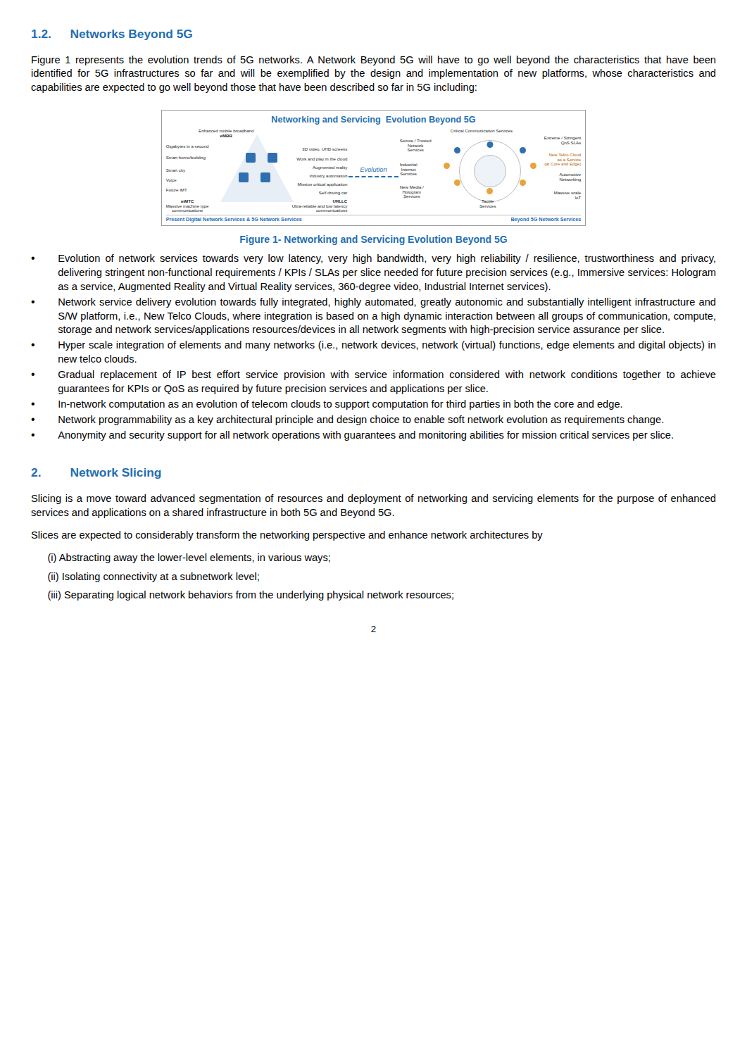1.2. Networks Beyond 5G
Figure 1 represents the evolution trends of 5G networks. A Network Beyond 5G will have to go well beyond the characteristics that have been identified for 5G infrastructures so far and will be exemplified by the design and implementation of new platforms, whose characteristics and capabilities are expected to go well beyond those that have been described so far in 5G including:
Networking and Servicing Evolution Beyond 5G
Enhanced mobile broadband
eMBB
Gigabytes in a second
3D video, UHD screens
Smart home/building
Work and play in the cloud
Augmented reality
Smart city
Industry automation
Voice
Mission critical application
Future IMT
Self driving car
mMTC
Massive machine type
communications
URLLC
Ultra-reliable and low latency
communications
Evolution
Critical Communication Services
Secure / Trusted
Network
Services
Extreme / Stringent
QoS SLAs
New Telco Cloud
as a Service
(at Core and Edge)
Industrial
Internet
Services
Automotive
Networking
New Media /
Hologram
Services
Tactile
Services
Massive scale
IoT
Present Digital Network Services & 5G Network Services Beyond 5G Network Services
Figure 1- Networking and Servicing Evolution Beyond 5G
Evolution of network services towards very low latency, very high bandwidth, very high reliability / resilience, trustworthiness and privacy, delivering stringent non-functional requirements / KPIs / SLAs per slice needed for future precision services (e.g., Immersive services: Hologram as a service, Augmented Reality and Virtual Reality services, 360-degree video, Industrial Internet services).
Network service delivery evolution towards fully integrated, highly automated, greatly autonomic and substantially intelligent infrastructure and S/W platform, i.e., New Telco Clouds, where integration is based on a high dynamic interaction between all groups of communication, compute, storage and network services/applications resources/devices in all network segments with high-precision service assurance per slice.
Hyper scale integration of elements and many networks (i.e., network devices, network (virtual) functions, edge elements and digital objects) in new telco clouds.
Gradual replacement of IP best effort service provision with service information considered with network conditions together to achieve guarantees for KPIs or QoS as required by future precision services and applications per slice.
In-network computation as an evolution of telecom clouds to support computation for third parties in both the core and edge.
Network programmability as a key architectural principle and design choice to enable soft network evolution as requirements change.
Anonymity and security support for all network operations with guarantees and monitoring abilities for mission critical services per slice.
2. Network Slicing
Slicing is a move toward advanced segmentation of resources and deployment of networking and servicing elements for the purpose of enhanced services and applications on a shared infrastructure in both 5G and Beyond 5G.
Slices are expected to considerably transform the networking perspective and enhance network architectures by
(i) Abstracting away the lower-level elements, in various ways;
(ii) Isolating connectivity at a subnetwork level;
(iii) Separating logical network behaviors from the underlying physical network resources;
2